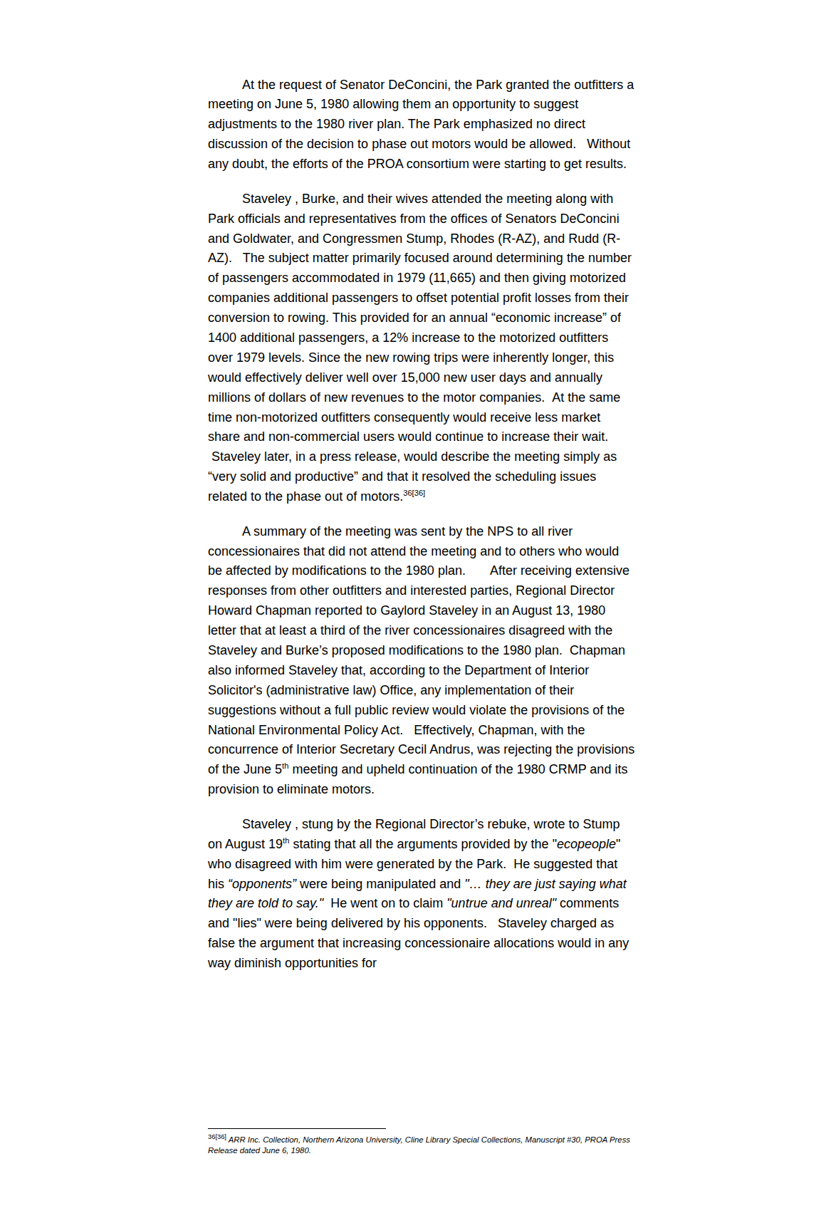At the request of Senator DeConcini, the Park granted the outfitters a meeting on June 5, 1980 allowing them an opportunity to suggest adjustments to the 1980 river plan. The Park emphasized no direct discussion of the decision to phase out motors would be allowed. Without any doubt, the efforts of the PROA consortium were starting to get results.
Staveley , Burke, and their wives attended the meeting along with Park officials and representatives from the offices of Senators DeConcini and Goldwater, and Congressmen Stump, Rhodes (R-AZ), and Rudd (R-AZ). The subject matter primarily focused around determining the number of passengers accommodated in 1979 (11,665) and then giving motorized companies additional passengers to offset potential profit losses from their conversion to rowing. This provided for an annual “economic increase” of 1400 additional passengers, a 12% increase to the motorized outfitters over 1979 levels. Since the new rowing trips were inherently longer, this would effectively deliver well over 15,000 new user days and annually millions of dollars of new revenues to the motor companies. At the same time non-motorized outfitters consequently would receive less market share and non-commercial users would continue to increase their wait. Staveley later, in a press release, would describe the meeting simply as “very solid and productive” and that it resolved the scheduling issues related to the phase out of motors.36[36]
A summary of the meeting was sent by the NPS to all river concessionaires that did not attend the meeting and to others who would be affected by modifications to the 1980 plan. After receiving extensive responses from other outfitters and interested parties, Regional Director Howard Chapman reported to Gaylord Staveley in an August 13, 1980 letter that at least a third of the river concessionaires disagreed with the Staveley and Burke’s proposed modifications to the 1980 plan. Chapman also informed Staveley that, according to the Department of Interior Solicitor's (administrative law) Office, any implementation of their suggestions without a full public review would violate the provisions of the National Environmental Policy Act. Effectively, Chapman, with the concurrence of Interior Secretary Cecil Andrus, was rejecting the provisions of the June 5th meeting and upheld continuation of the 1980 CRMP and its provision to eliminate motors.
Staveley , stung by the Regional Director’s rebuke, wrote to Stump on August 19th stating that all the arguments provided by the "ecopeople" who disagreed with him were generated by the Park. He suggested that his “opponents” were being manipulated and "… they are just saying what they are told to say." He went on to claim "untrue and unreal" comments and "lies" were being delivered by his opponents. Staveley charged as false the argument that increasing concessionaire allocations would in any way diminish opportunities for
36[36] ARR Inc. Collection, Northern Arizona University, Cline Library Special Collections, Manuscript #30, PROA Press Release dated June 6, 1980.